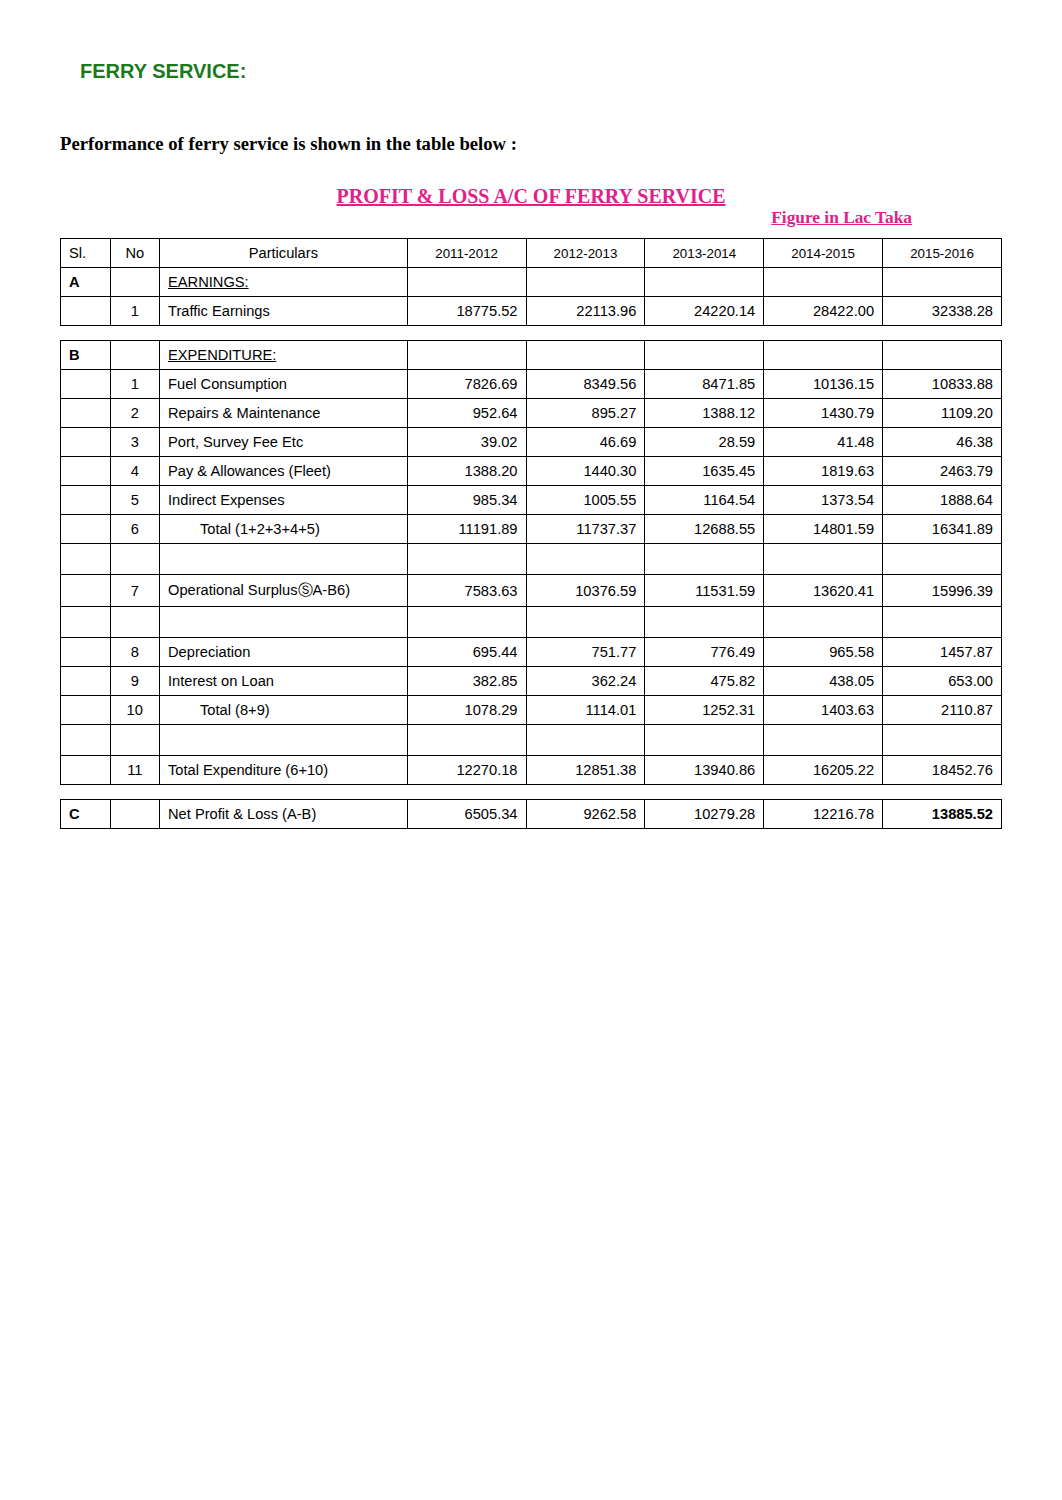FERRY SERVICE:
Performance of ferry service is shown in the table below :
PROFIT & LOSS A/C OF FERRY SERVICE
Figure in Lac Taka
| Sl. | No | Particulars | 2011-2012 | 2012-2013 | 2013-2014 | 2014-2015 | 2015-2016 |
| A | | EARNINGS: | | | | | |
| | 1 | Traffic Earnings | 18775.52 | 22113.96 | 24220.14 | 28422.00 | 32338.28 |
| B | | EXPENDITURE: | | | | | |
| | 1 | Fuel Consumption | 7826.69 | 8349.56 | 8471.85 | 10136.15 | 10833.88 |
| | 2 | Repairs & Maintenance | 952.64 | 895.27 | 1388.12 | 1430.79 | 1109.20 |
| | 3 | Port, Survey Fee Etc | 39.02 | 46.69 | 28.59 | 41.48 | 46.38 |
| | 4 | Pay & Allowances (Fleet) | 1388.20 | 1440.30 | 1635.45 | 1819.63 | 2463.79 |
| | 5 | Indirect Expenses | 985.34 | 1005.55 | 1164.54 | 1373.54 | 1888.64 |
| | 6 | Total (1+2+3+4+5) | 11191.89 | 11737.37 | 12688.55 | 14801.59 | 16341.89 |
| | 7 | Operational SurplusⓈA-B6) | 7583.63 | 10376.59 | 11531.59 | 13620.41 | 15996.39 |
| | 8 | Depreciation | 695.44 | 751.77 | 776.49 | 965.58 | 1457.87 |
| | 9 | Interest on Loan | 382.85 | 362.24 | 475.82 | 438.05 | 653.00 |
| | 10 | Total (8+9) | 1078.29 | 1114.01 | 1252.31 | 1403.63 | 2110.87 |
| | 11 | Total Expenditure (6+10) | 12270.18 | 12851.38 | 13940.86 | 16205.22 | 18452.76 |
| C | | Net Profit & Loss (A-B) | 6505.34 | 9262.58 | 10279.28 | 12216.78 | 13885.52 |